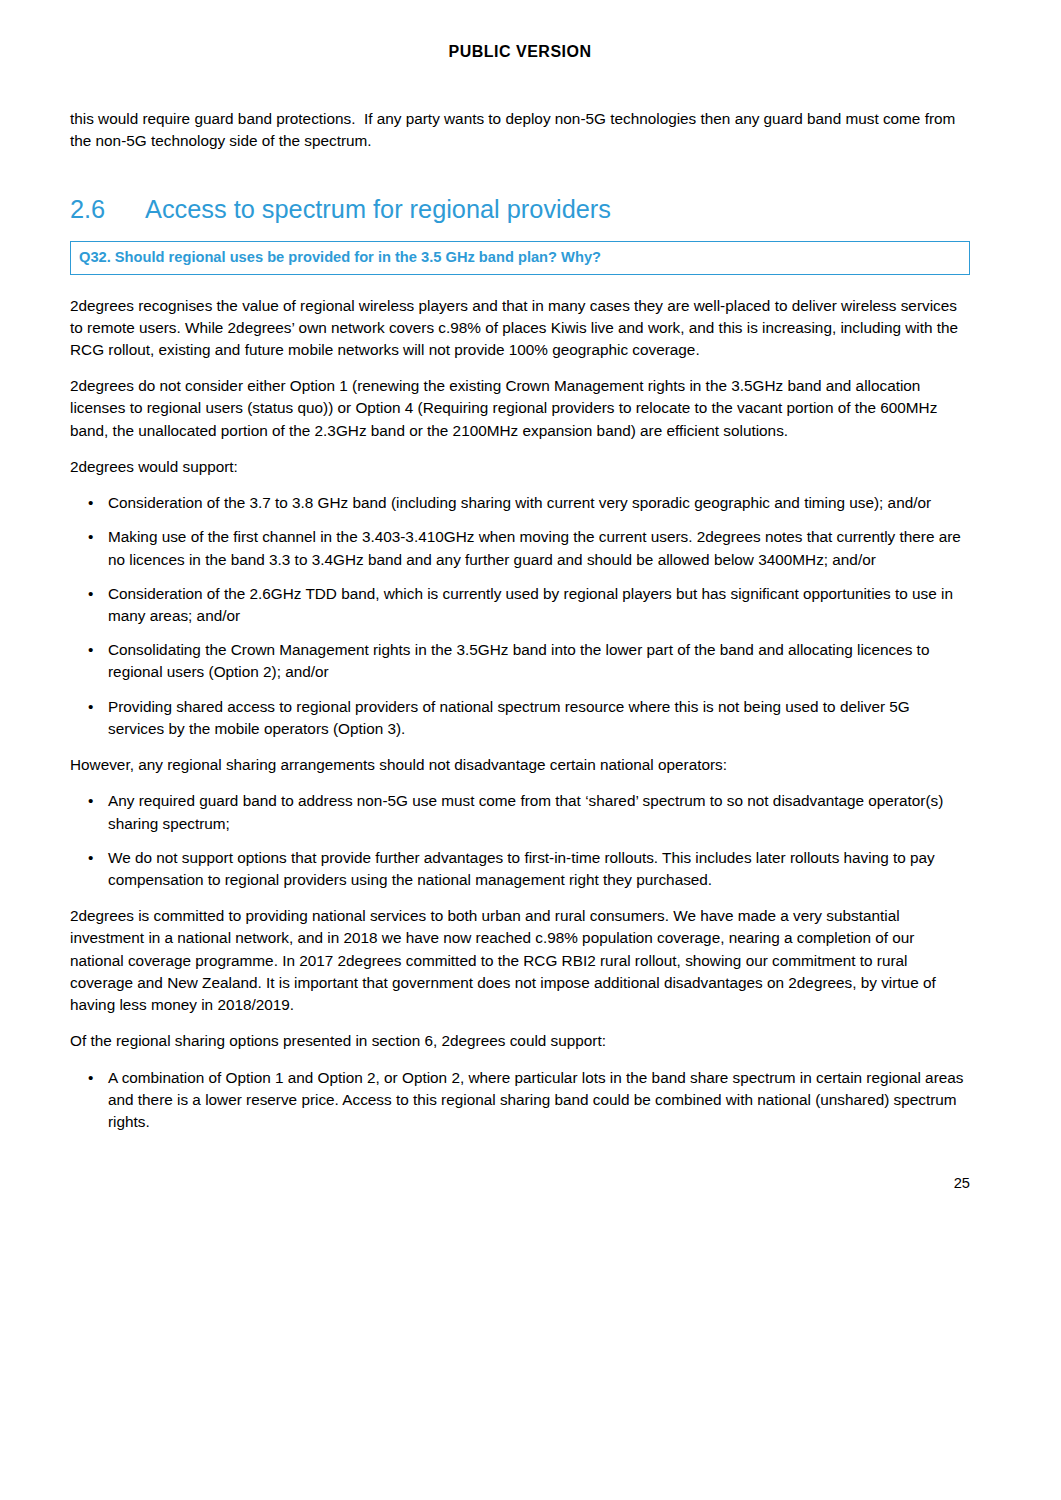PUBLIC VERSION
this would require guard band protections. If any party wants to deploy non-5G technologies then any guard band must come from the non-5G technology side of the spectrum.
2.6 Access to spectrum for regional providers
Q32. Should regional uses be provided for in the 3.5 GHz band plan? Why?
2degrees recognises the value of regional wireless players and that in many cases they are well-placed to deliver wireless services to remote users. While 2degrees’ own network covers c.98% of places Kiwis live and work, and this is increasing, including with the RCG rollout, existing and future mobile networks will not provide 100% geographic coverage.
2degrees do not consider either Option 1 (renewing the existing Crown Management rights in the 3.5GHz band and allocation licenses to regional users (status quo)) or Option 4 (Requiring regional providers to relocate to the vacant portion of the 600MHz band, the unallocated portion of the 2.3GHz band or the 2100MHz expansion band) are efficient solutions.
2degrees would support:
Consideration of the 3.7 to 3.8 GHz band (including sharing with current very sporadic geographic and timing use); and/or
Making use of the first channel in the 3.403-3.410GHz when moving the current users. 2degrees notes that currently there are no licences in the band 3.3 to 3.4GHz band and any further guard and should be allowed below 3400MHz; and/or
Consideration of the 2.6GHz TDD band, which is currently used by regional players but has significant opportunities to use in many areas; and/or
Consolidating the Crown Management rights in the 3.5GHz band into the lower part of the band and allocating licences to regional users (Option 2); and/or
Providing shared access to regional providers of national spectrum resource where this is not being used to deliver 5G services by the mobile operators (Option 3).
However, any regional sharing arrangements should not disadvantage certain national operators:
Any required guard band to address non-5G use must come from that ‘shared’ spectrum to so not disadvantage operator(s) sharing spectrum;
We do not support options that provide further advantages to first-in-time rollouts. This includes later rollouts having to pay compensation to regional providers using the national management right they purchased.
2degrees is committed to providing national services to both urban and rural consumers. We have made a very substantial investment in a national network, and in 2018 we have now reached c.98% population coverage, nearing a completion of our national coverage programme. In 2017 2degrees committed to the RCG RBI2 rural rollout, showing our commitment to rural coverage and New Zealand. It is important that government does not impose additional disadvantages on 2degrees, by virtue of having less money in 2018/2019.
Of the regional sharing options presented in section 6, 2degrees could support:
A combination of Option 1 and Option 2, or Option 2, where particular lots in the band share spectrum in certain regional areas and there is a lower reserve price. Access to this regional sharing band could be combined with national (unshared) spectrum rights.
25